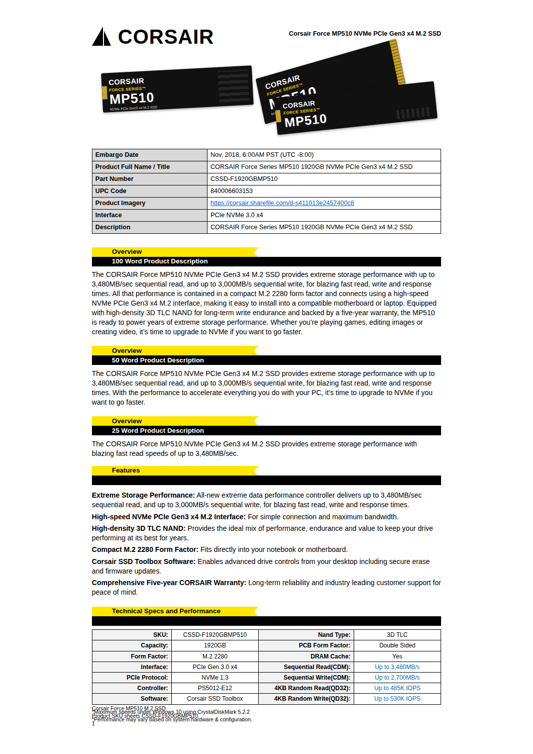CORSAIR
Corsair Force MP510 NVMe PCIe Gen3 x4 M.2 SSD
CORSAIR
FORCE SERIES™
MP510
NVMe PCIe Gen3 x4 M.2 SSD
CORSAIR
FORCE SERIES™
MP510
NVMe PCIe Gen3 x4 M.2 SSD
CORSAIR
FORCE SERIES™
MP510
| Embargo Date | Nov, 2018, 6:00AM PST (UTC -8:00) |
| Product Full Name / Title | CORSAIR Force Series MP510 1920GB NVMe PCIe Gen3 x4 M.2 SSD |
| Part Number | CSSD-F1920GBMP510 |
| UPC Code | 840006603153 |
| Product Imagery | https://corsair.sharefile.com/d-s411013e2457400c8 |
| Interface | PCIe NVMe 3.0 x4 |
| Description | CORSAIR Force Series MP510 1920GB NVMe PCIe Gen3 x4 M.2 SSD |
Overview
100 Word Product Description
The CORSAIR Force MP510 NVMe PCIe Gen3 x4 M.2 SSD provides extreme storage performance with up to 3,480MB/sec sequential read, and up to 3,000MB/s sequential write, for blazing fast read, write and response times. All that performance is contained in a compact M.2 2280 form factor and connects using a high-speed NVMe PCIe Gen3 x4 M.2 interface, making it easy to install into a compatible motherboard or laptop. Equipped with high-density 3D TLC NAND for long-term write endurance and backed by a five-year warranty, the MP510 is ready to power years of extreme storage performance. Whether you’re playing games, editing images or creating video, it’s time to upgrade to NVMe if you want to go faster.
Overview
50 Word Product Description
The CORSAIR Force MP510 NVMe PCIe Gen3 x4 M.2 SSD provides extreme storage performance with up to 3,480MB/sec sequential read, and up to 3,000MB/s sequential write, for blazing fast read, write and response times. With the performance to accelerate everything you do with your PC, it’s time to upgrade to NVMe if you want to go faster.
Overview
25 Word Product Description
The CORSAIR Force MP510 NVMe PCIe Gen3 x4 M.2 SSD provides extreme storage performance with blazing fast read speeds of up to 3,480MB/sec.
Features
Extreme Storage Performance: All-new extreme data performance controller delivers up to 3,480MB/sec sequential read, and up to 3,000MB/s sequential write, for blazing fast read, write and response times.
High-speed NVMe PCIe Gen3 x4 M.2 Interface: For simple connection and maximum bandwidth.
High-density 3D TLC NAND: Provides the ideal mix of performance, endurance and value to keep your drive performing at its best for years.
Compact M.2 2280 Form Factor: Fits directly into your notebook or motherboard.
Corsair SSD Toolbox Software: Enables advanced drive controls from your desktop including secure erase and firmware updates.
Comprehensive Five-year CORSAIR Warranty: Long-term reliability and industry leading customer support for peace of mind.
Technical Specs and Performance
| SKU: | CSSD-F1920GBMP510 | Nand Type: | 3D TLC |
| Capacity: | 1920GB | PCB Form Factor: | Double Sided |
| Form Factor: | M.2 2280 | DRAM Cache: | Yes |
| Interface: | PCIe Gen 3.0 x4 | Sequential Read(CDM): | Up to 3,480MB/s |
| PCIe Protocol: | NVMe 1.3 | Sequential Write(CDM): | Up to 2,700MB/s |
| Controller: | PS5012-E12 | 4KB Random Read(QD32): | Up to 485K IOPS |
| Software: | Corsair SSD Toolbox | 4KB Random Write(QD32): | Up to 530K IOPS |
*Maximum speeds under Windows 10 using CrystalDiskMark 5.2.2
*Performance may vary based on system hardware & configuration.
Corsair Force MP510 M.2 SSD
Product SKU sheets CSSD-F1920GBMP510
1